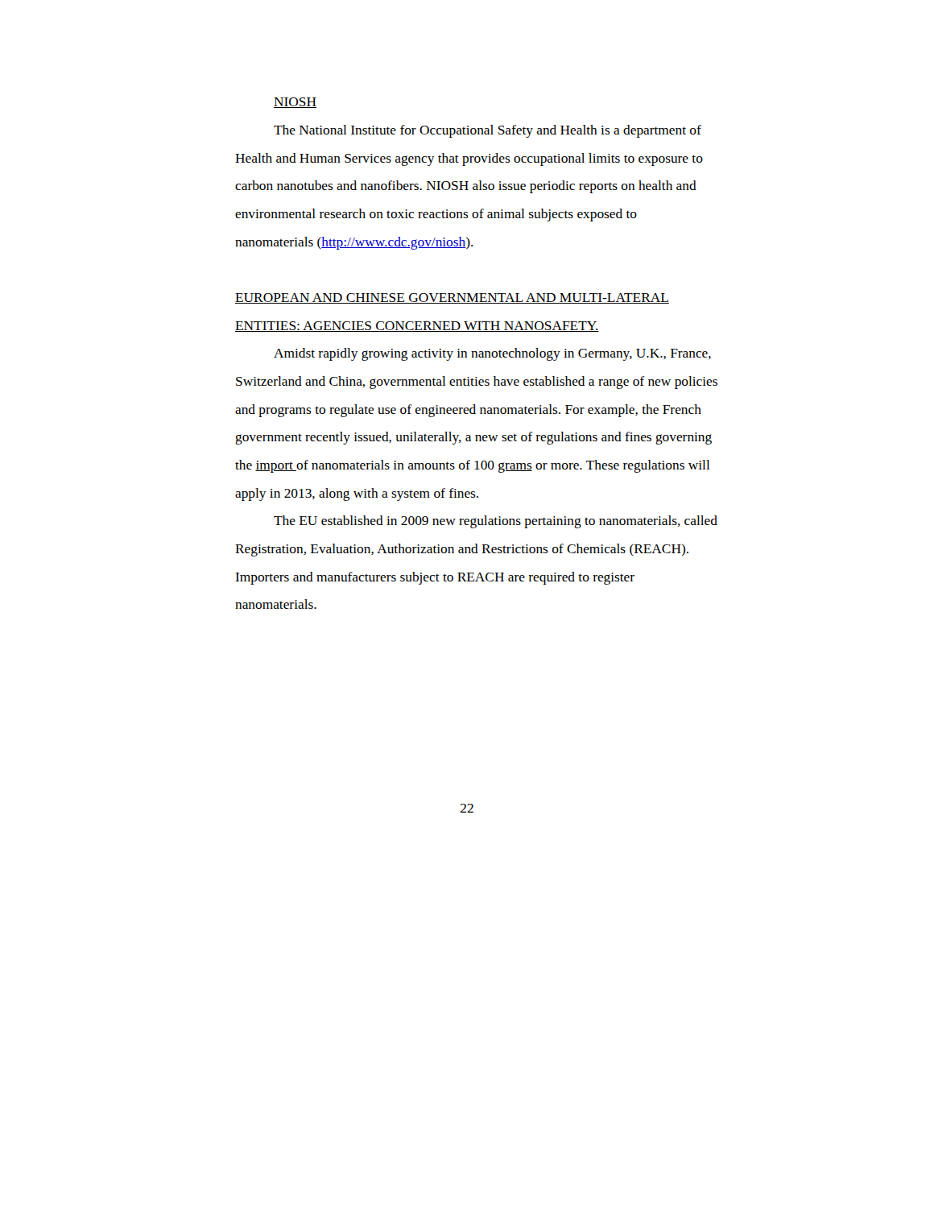NIOSH
The National Institute for Occupational Safety and Health is a department of Health and Human Services agency that provides occupational limits to exposure to carbon nanotubes and nanofibers. NIOSH also issue periodic reports on health and environmental research on toxic reactions of animal subjects exposed to nanomaterials (http://www.cdc.gov/niosh).
EUROPEAN AND CHINESE GOVERNMENTAL AND MULTI-LATERAL ENTITIES: AGENCIES CONCERNED WITH NANOSAFETY.
Amidst rapidly growing activity in nanotechnology in Germany, U.K., France, Switzerland and China, governmental entities have established a range of new policies and programs to regulate use of engineered nanomaterials. For example, the French government recently issued, unilaterally, a new set of regulations and fines governing the import of nanomaterials in amounts of 100 grams or more. These regulations will apply in 2013, along with a system of fines.
The EU established in 2009 new regulations pertaining to nanomaterials, called Registration, Evaluation, Authorization and Restrictions of Chemicals (REACH). Importers and manufacturers subject to REACH are required to register nanomaterials.
22